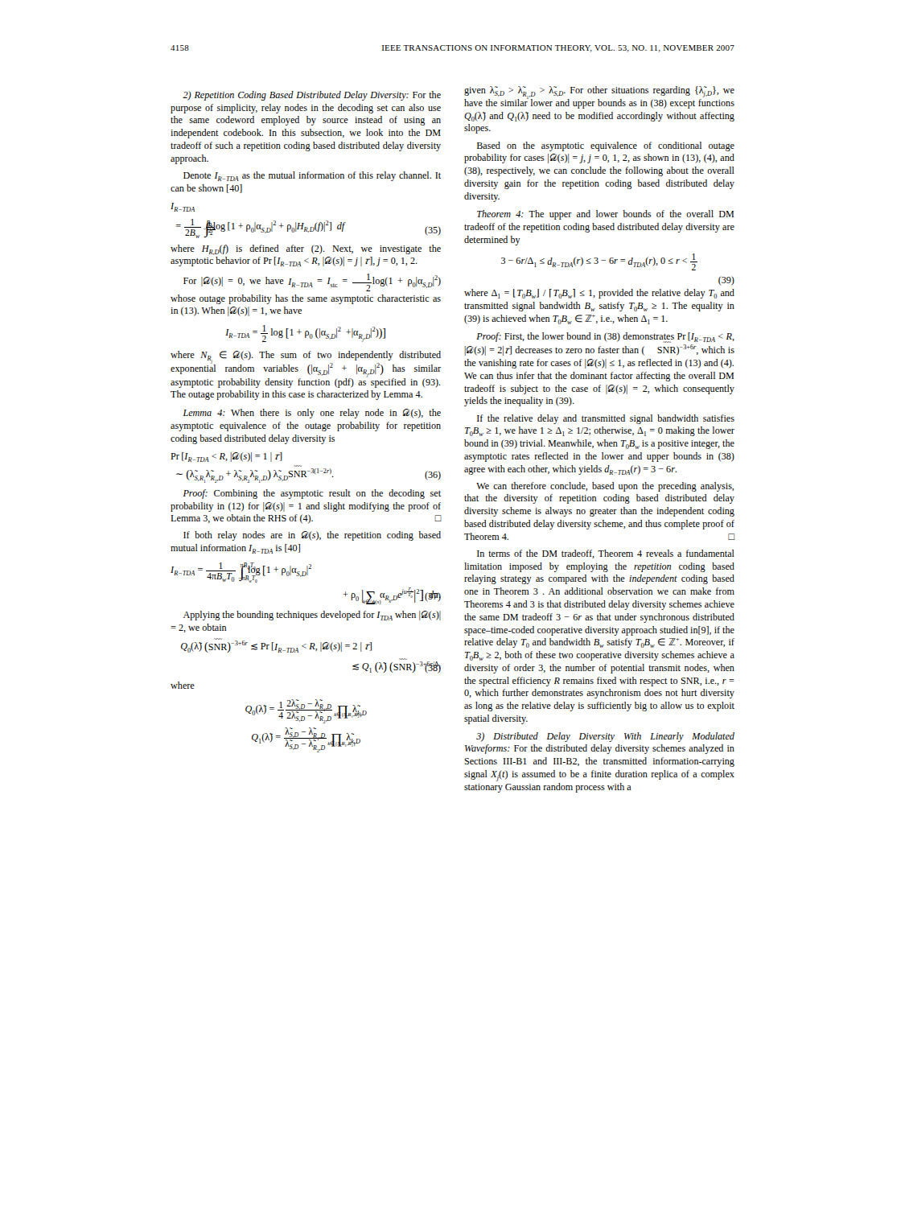4158 IEEE TRANSACTIONS ON INFORMATION THEORY, VOL. 53, NO. 11, NOVEMBER 2007
2) Repetition Coding Based Distributed Delay Diversity: For the purpose of simplicity, relay nodes in the decoding set can also use the same codeword employed by source instead of using an independent codebook. In this subsection, we look into the DM tradeoff of such a repetition coding based distributed delay diversity approach.
Denote IR−TDA as the mutual information of this relay channel. It can be shown [40]
IR−TDA
= 12Bw ∫Bw 2−Bw 2 log [1 + ρ0|αS,D|2 + ρ0|HR,D(f)|2] df (35)
where HR,D(f) is defined after (2). Next, we investigate the asymptotic behavior of Pr [IR−TDA < R, |𝒟(s)| = j | 𝜏], j = 0, 1, 2.
For |𝒟(s)| = 0, we have IR−TDA = Istc = 12log(1 + ρ0|αS,D|2) whose outage probability has the same asymptotic characteristic as in (13). When |𝒟(s)| = 1, we have
IR−TDA = 12 log [1 + ρ0 (|αS,D|2 +|αRj,D|2))]
where NRj ∈ 𝒟(s). The sum of two independently distributed exponential random variables (|αS,D|2 + |αRj,D|2) has similar asymptotic probability density function (pdf) as specified in (93). The outage probability in this case is characterized by Lemma 4.
Lemma 4: When there is only one relay node in 𝒟(s), the asymptotic equivalence of the outage probability for repetition coding based distributed delay diversity is
Pr [IR−TDA < R, |𝒟(s)| = 1 | 𝜏]
∼ (λ̃S,R1λ̃R2,D + λ̃S,R2λ̃R1,D) λ̃S,DSNR−3(1−2r). (36)
Proof: Combining the asymptotic result on the decoding set probability in (12) for |𝒟(s)| = 1 and slight modifying the proof of Lemma 3, we obtain the RHS of (4). □
If both relay nodes are in 𝒟(s), the repetition coding based mutual information IR−TDA is [40]
IR−TDA = 14πBwT0 ∫πBwT0−πBwT0 log [1 + ρ0|αS,D|2
+ ρ0 |∑k∈𝒟(s) αRk,Deju 𝜏k T0|2] du. (37)
Applying the bounding techniques developed for ITDA when |𝒟(s)| = 2, we obtain
Q0(λ̃) (SNR)−3+6r ≲ Pr [IR−TDA < R, |𝒟(s)| = 2 | 𝜏]
≲ Q1 (λ̃) (SNR)−3+6r/Δ1 (38)
where
Q0(λ̃) = 142λ̃S,D − λ̃R1,D 2λ̃S,D − λ̃R2,D ∏k∈{S,R1,R2} λ̃k,D
Q1(λ̃) = λ̃S,D − λ̃R1,D λ̃S,D − λ̃R2,D ∏k∈{S,R1,R2} λ̃k,D
given λ̃S,D > λ̃R1,D > λ̃S,D. For other situations regarding {λ̃j,D}, we have the similar lower and upper bounds as in (38) except functions Q0(λ̃) and Q1(λ̃) need to be modified accordingly without affecting slopes.
Based on the asymptotic equivalence of conditional outage probability for cases |𝒟(s)| = j, j = 0, 1, 2, as shown in (13), (4), and (38), respectively, we can conclude the following about the overall diversity gain for the repetition coding based distributed delay diversity.
Theorem 4: The upper and lower bounds of the overall DM tradeoff of the repetition coding based distributed delay diversity are determined by
3 − 6r/Δ1 ≤ dR−TDA(r) ≤ 3 − 6r = dTDA(r), 0 ≤ r < 12
(39)
where Δ1 = T0Bw / T0Bw ≤ 1, provided the relative delay T0 and transmitted signal bandwidth Bw satisfy T0Bw ≥ 1. The equality in (39) is achieved when T0Bw ∈ ℤ+, i.e., when Δ1 = 1.
Proof: First, the lower bound in (38) demonstrates Pr [IR−TDA < R, |𝒟(s)| = 2|𝜏] decreases to zero no faster than (SNR)−3+6r, which is the vanishing rate for cases of |𝒟(s)| ≤ 1, as reflected in (13) and (4). We can thus infer that the dominant factor affecting the overall DM tradeoff is subject to the case of |𝒟(s)| = 2, which consequently yields the inequality in (39).
If the relative delay and transmitted signal bandwidth satisfies T0Bw ≥ 1, we have 1 ≥ Δ1 ≥ 1/2; otherwise, Δ1 = 0 making the lower bound in (39) trivial. Meanwhile, when T0Bw is a positive integer, the asymptotic rates reflected in the lower and upper bounds in (38) agree with each other, which yields dR−TDA(r) = 3 − 6r.
We can therefore conclude, based upon the preceding analysis, that the diversity of repetition coding based distributed delay diversity scheme is always no greater than the independent coding based distributed delay diversity scheme, and thus complete proof of Theorem 4. □
In terms of the DM tradeoff, Theorem 4 reveals a fundamental limitation imposed by employing the repetition coding based relaying strategy as compared with the independent coding based one in Theorem 3 . An additional observation we can make from Theorems 4 and 3 is that distributed delay diversity schemes achieve the same DM tradeoff 3 − 6r as that under synchronous distributed space–time-coded cooperative diversity approach studied in[9], if the relative delay T0 and bandwidth Bw satisfy T0Bw ∈ ℤ+. Moreover, if T0Bw ≥ 2, both of these two cooperative diversity schemes achieve a diversity of order 3, the number of potential transmit nodes, when the spectral efficiency R remains fixed with respect to SNR, i.e., r = 0, which further demonstrates asynchronism does not hurt diversity as long as the relative delay is sufficiently big to allow us to exploit spatial diversity.
3) Distributed Delay Diversity With Linearly Modulated Waveforms: For the distributed delay diversity schemes analyzed in Sections III-B1 and III-B2, the transmitted information-carrying signal Xj(t) is assumed to be a finite duration replica of a complex stationary Gaussian random process with a